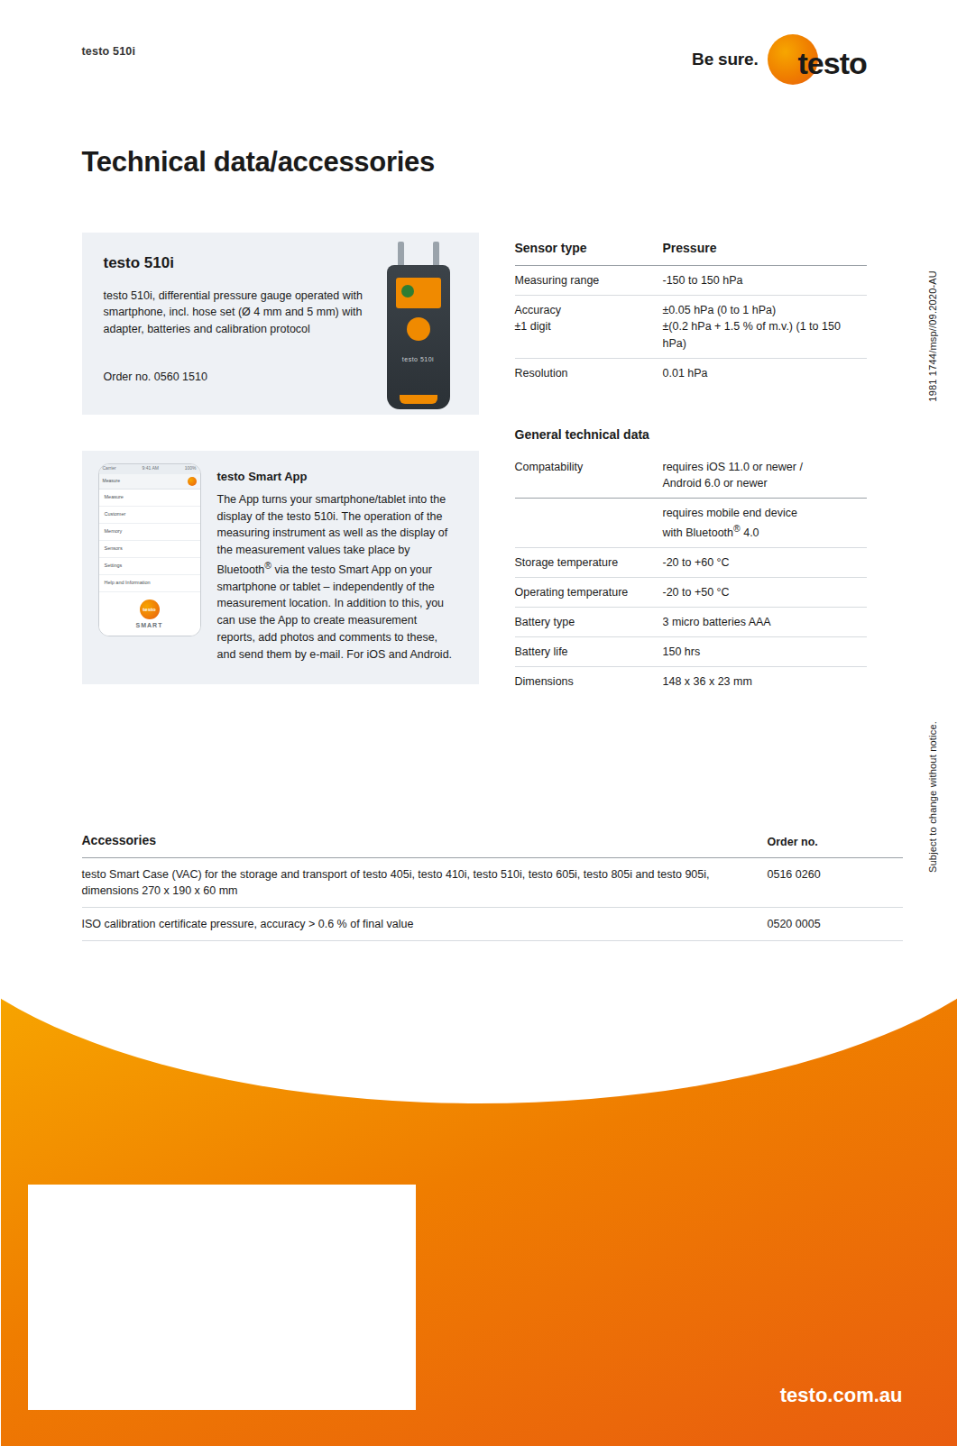testo 510i
Be sure. testo
Technical data/accessories
testo 510i
testo 510i
testo 510i, differential pressure gauge operated with smartphone, incl. hose set (Ø 4 mm and 5 mm) with adapter, batteries and calibration protocol
Order no. 0560 1510
Carrier 9:41 AM 100%
Measure
Measure
Customer
Memory
Sensors
Settings
Help and Information
testo SMART
testo Smart App
The App turns your smartphone/tablet into the display of the testo 510i. The operation of the measuring instrument as well as the display of the measurement values take place by Bluetooth® via the testo Smart App on your smartphone or tablet – independently of the measurement location. In addition to this, you can use the App to create measurement reports, add photos and comments to these, and send them by e-mail. For iOS and Android.
| Sensor type | Pressure |
| --- | --- |
| Measuring range | -150 to 150 hPa |
| Accuracy ±1 digit | ±0.05 hPa (0 to 1 hPa) ±(0.2 hPa + 1.5 % of m.v.) (1 to 150 hPa) |
| Resolution | 0.01 hPa |
General technical data
| Compatability | requires iOS 11.0 or newer / Android 6.0 or newer |
| | requires mobile end device with Bluetooth ® 4.0 |
| Storage temperature | -20 to +60 °C |
| Operating temperature | -20 to +50 °C |
| Battery type | 3 micro batteries AAA |
| Battery life | 150 hrs |
| Dimensions | 148 x 36 x 23 mm |
Accessories Order no.
| testo Smart Case (VAC) for the storage and transport of testo 405i, testo 410i, testo 510i, testo 605i, testo 805i and testo 905i, dimensions 270 x 190 x 60 mm | 0516 0260 | |
| ISO calibration certificate pressure, accuracy > 0.6 % of final value | 0520 0005 | |
1981 1744/msp//09.2020-AU
Subject to change without notice.
testo.com.au